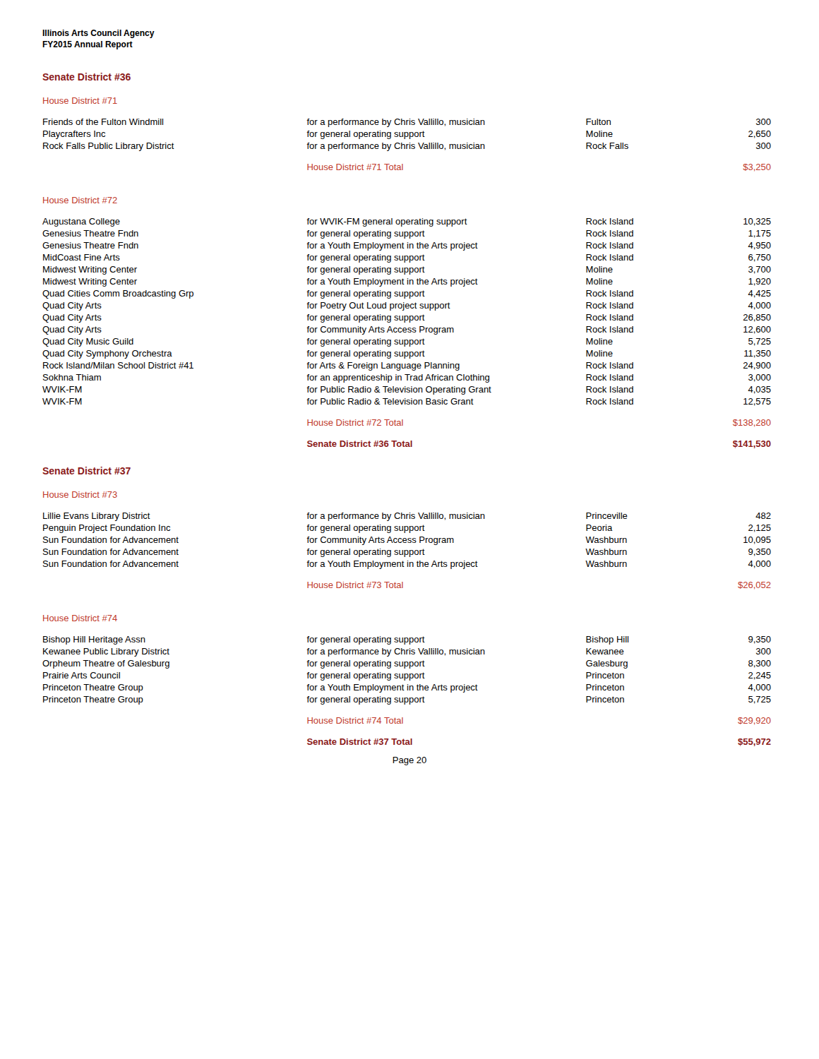Illinois Arts Council Agency
FY2015 Annual Report
Senate District #36
House District #71
| Friends of the Fulton Windmill | for a performance by Chris Vallillo, musician | Fulton | 300 |
| Playcrafters Inc | for general operating support | Moline | 2,650 |
| Rock Falls Public Library District | for a performance by Chris Vallillo, musician | Rock Falls | 300 |
| | House District #71 Total | | $3,250 |
House District #72
| Augustana College | for WVIK-FM general operating support | Rock Island | 10,325 |
| Genesius Theatre Fndn | for general operating support | Rock Island | 1,175 |
| Genesius Theatre Fndn | for a Youth Employment in the Arts project | Rock Island | 4,950 |
| MidCoast Fine Arts | for general operating support | Rock Island | 6,750 |
| Midwest Writing Center | for general operating support | Moline | 3,700 |
| Midwest Writing Center | for a Youth Employment in the Arts project | Moline | 1,920 |
| Quad Cities Comm Broadcasting Grp | for general operating support | Rock Island | 4,425 |
| Quad City Arts | for Poetry Out Loud project support | Rock Island | 4,000 |
| Quad City Arts | for general operating support | Rock Island | 26,850 |
| Quad City Arts | for Community Arts Access Program | Rock Island | 12,600 |
| Quad City Music Guild | for general operating support | Moline | 5,725 |
| Quad City Symphony Orchestra | for general operating support | Moline | 11,350 |
| Rock Island/Milan School District #41 | for Arts & Foreign Language Planning | Rock Island | 24,900 |
| Sokhna Thiam | for an apprenticeship in Trad African Clothing | Rock Island | 3,000 |
| WVIK-FM | for Public Radio & Television Operating Grant | Rock Island | 4,035 |
| WVIK-FM | for Public Radio & Television Basic Grant | Rock Island | 12,575 |
| | House District #72 Total | | $138,280 |
| | Senate District #36 Total | | $141,530 |
Senate District #37
House District #73
| Lillie Evans Library District | for a performance by Chris Vallillo, musician | Princeville | 482 |
| Penguin Project Foundation Inc | for general operating support | Peoria | 2,125 |
| Sun Foundation for Advancement | for Community Arts Access Program | Washburn | 10,095 |
| Sun Foundation for Advancement | for general operating support | Washburn | 9,350 |
| Sun Foundation for Advancement | for a Youth Employment in the Arts project | Washburn | 4,000 |
| | House District #73 Total | | $26,052 |
House District #74
| Bishop Hill Heritage Assn | for general operating support | Bishop Hill | 9,350 |
| Kewanee Public Library District | for a performance by Chris Vallillo, musician | Kewanee | 300 |
| Orpheum Theatre of Galesburg | for general operating support | Galesburg | 8,300 |
| Prairie Arts Council | for general operating support | Princeton | 2,245 |
| Princeton Theatre Group | for a Youth Employment in the Arts project | Princeton | 4,000 |
| Princeton Theatre Group | for general operating support | Princeton | 5,725 |
| | House District #74 Total | | $29,920 |
| | Senate District #37 Total | | $55,972 |
Page 20